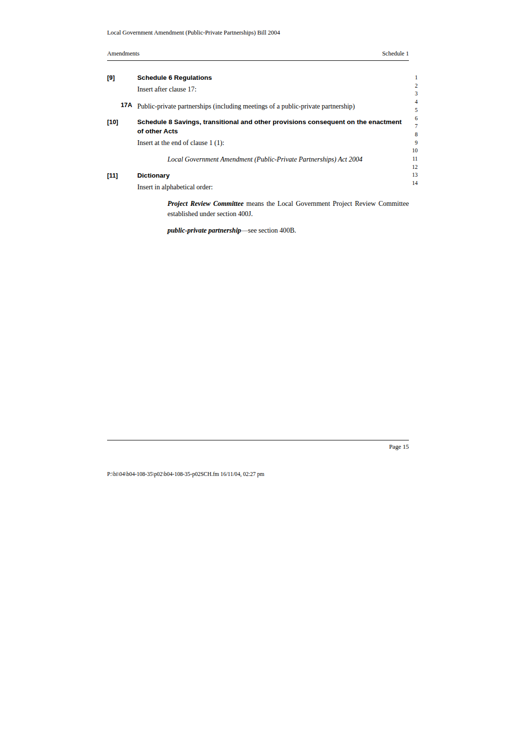Local Government Amendment (Public-Private Partnerships) Bill 2004
Amendments Schedule 1
1
2
3
4
5
6
7
8
9
10
11
12
13
14
[9]
Schedule 6 Regulations
Insert after clause 17:
17A
Public-private partnerships (including meetings of a public-private partnership)
[10]
Schedule 8 Savings, transitional and other provisions consequent on the enactment of other Acts
Insert at the end of clause 1 (1):
Local Government Amendment (Public-Private Partnerships) Act 2004
[11]
Dictionary
Insert in alphabetical order:
Project Review Committee means the Local Government Project Review Committee established under section 400J.
public-private partnership—see section 400B.
Page 15
P:\bi\04\b04-108-35\p02\b04-108-35-p02SCH.fm 16/11/04, 02:27 pm